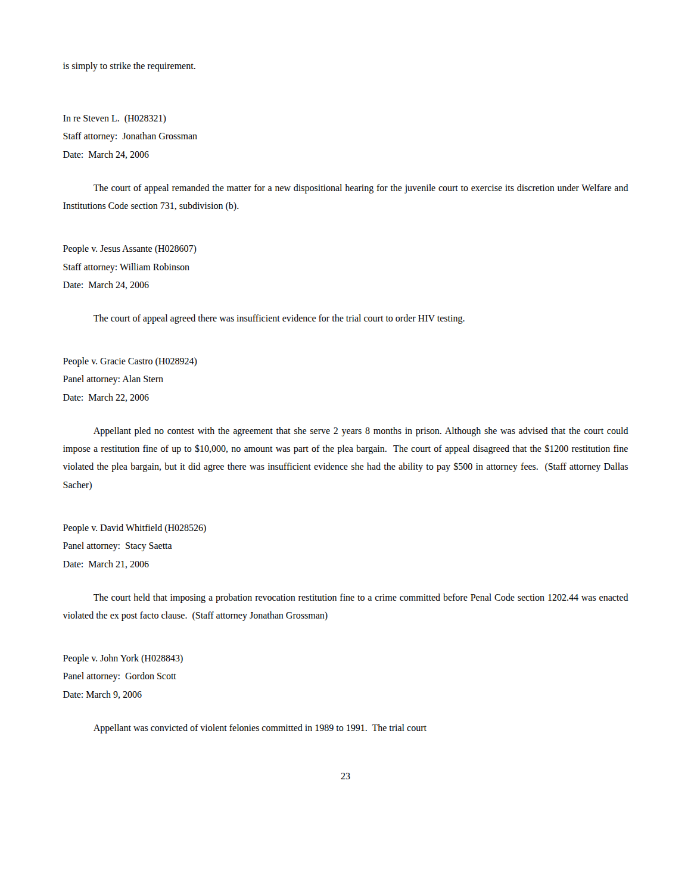is simply to strike the requirement.
In re Steven L. (H028321)
Staff attorney: Jonathan Grossman
Date: March 24, 2006
The court of appeal remanded the matter for a new dispositional hearing for the juvenile court to exercise its discretion under Welfare and Institutions Code section 731, subdivision (b).
People v. Jesus Assante (H028607)
Staff attorney: William Robinson
Date: March 24, 2006
The court of appeal agreed there was insufficient evidence for the trial court to order HIV testing.
People v. Gracie Castro (H028924)
Panel attorney: Alan Stern
Date: March 22, 2006
Appellant pled no contest with the agreement that she serve 2 years 8 months in prison. Although she was advised that the court could impose a restitution fine of up to $10,000, no amount was part of the plea bargain. The court of appeal disagreed that the $1200 restitution fine violated the plea bargain, but it did agree there was insufficient evidence she had the ability to pay $500 in attorney fees. (Staff attorney Dallas Sacher)
People v. David Whitfield (H028526)
Panel attorney: Stacy Saetta
Date: March 21, 2006
The court held that imposing a probation revocation restitution fine to a crime committed before Penal Code section 1202.44 was enacted violated the ex post facto clause. (Staff attorney Jonathan Grossman)
People v. John York (H028843)
Panel attorney: Gordon Scott
Date: March 9, 2006
Appellant was convicted of violent felonies committed in 1989 to 1991. The trial court
23